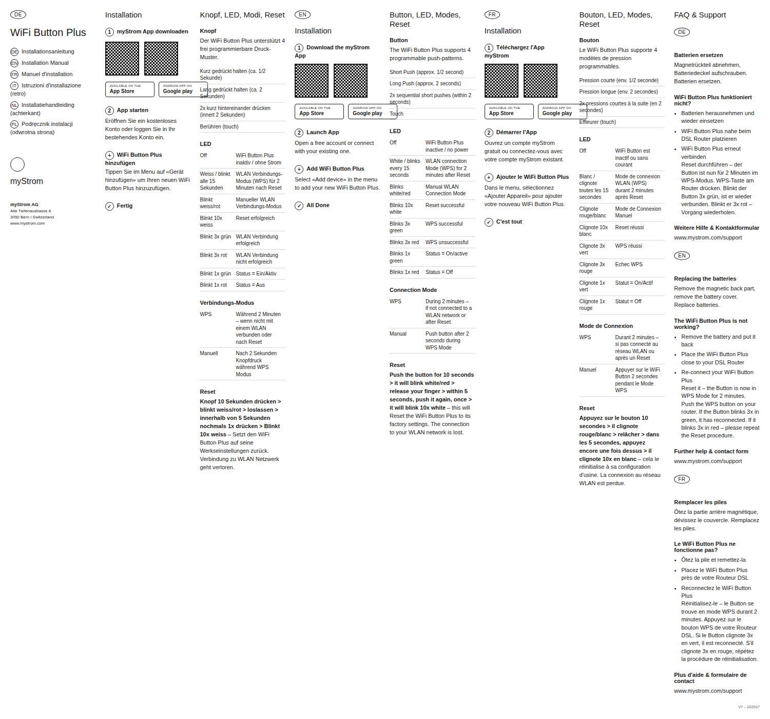DE
WiFi Button Plus
DEInstallationsanleitung
ENInstallation Manual
FRManuel d'installation
ITIstruzioni d'installazione (retro)
NLInstallatiehandleiding (achterkant)
PLPodręcznik instalacji (odwrotna strona)
myStrom
myStrom AG
Alte Tiefenaustrasse 6
3050 Bern / Switzerland
www.mystrom.com
Installation
1myStrom App downloaden
Available on the
App Store
Android app on
Google play
2 App starten
Eröffnen Sie ein kostenloses Konto oder loggen Sie in Ihr bestehendes Konto ein.
+WiFi Button Plus hinzufügen
Tippen Sie im Menu auf «Gerät hinzufügen» um Ihren neuen WiFi Button Plus hinzuzufügen.
✓Fertig
Knopf, LED, Modi, Reset
Knopf
Der WiFi Button Plus unterstützt 4 frei programmierbare Druck-Muster.
| Kurz gedrückt halten (ca. 1/2 Sekunde) |
| Lang gedrückt halten (ca. 2 Sekunden) |
| 2x kurz hintereinander drücken (innert 2 Sekunden) |
| Berühren (touch) |
LED
| Off | WiFi Button Plus inaktiv / ohne Strom |
| Weiss / blinkt alle 15 Sekunden | WLAN Verbindungs-Modus (WPS) für 2 Minuten nach Reset |
| Blinkt weiss/rot | Manueller WLAN Verbindungs-Modus |
| Blinkt 10x weiss | Reset erfolgreich |
| Blinkt 3x grün | WLAN Verbindung erfolgreich |
| Blinkt 3x rot | WLAN Verbindung nicht erfolgreich |
| Blinkt 1x grün | Status = Ein/Aktiv |
| Blinkt 1x rot | Status = Aus |
Verbindungs-Modus
| WPS | Während 2 Minuten – wenn nicht mit einem WLAN verbunden oder nach Reset |
| Manuell | Nach 2 Sekunden Knopfdruck während WPS Modus |
Reset
Knopf 10 Sekunden drücken > blinkt weiss/rot > loslassen > innerhalb von 5 Sekunden nochmals 1x drücken > Blinkt 10x weiss – Setzt den WiFi Button Plus auf seine Werkseinstellungen zurück. Verbindung zu WLAN Netzwerk geht verloren.
EN
Installation
1 Download the myStrom App
Available on the
App Store
Android app on
Google play
2 Launch App
Open a free account or connect with your existing one.
+Add WiFi Button Plus
Select «Add device» in the menu to add your new WiFi Button Plus.
✓All Done
Button, LED, Modes, Reset
Button
The WiFi Button Plus supports 4 programmable push-patterns.
| Short Push (approx. 1/2 second) |
| Long Push (approx. 2 seconds) |
| 2x sequential short pushes (within 2 seconds) |
| Touch |
LED
| Off | WiFi Button Plus inactive / no power |
| White / blinks every 15 seconds | WLAN connection Mode (WPS) for 2 minutes after Reset |
| Blinks white/red | Manual WLAN Connection Mode |
| Blinks 10x white | Reset successful |
| Blinks 3x green | WPS successful |
| Blinks 3x red | WPS unsuccessful |
| Blinks 1x green | Status = On/active |
| Blinks 1x red | Status = Off |
Connection Mode
| WPS | During 2 minutes – if not connected to a WLAN network or after Reset |
| Manual | Push button after 2 seconds during WPS Mode |
Reset
Push the button for 10 seconds > it will blink white/red > release your finger > within 5 seconds, push it again, once > it will blink 10x white – this will Reset the WiFi Button Plus to its factory settings. The connection to your WLAN network is lost.
FR
Installation
1 Téléchargez l'App myStrom
Available on the
App Store
Android app on
Google play
2 Démarrer l'App
Ouvrez un compte myStrom gratuit ou connectez-vous avec votre compte myStrom existant.
+Ajouter le WiFi Button Plus
Dans le menu, sélectionnez «Ajouter Appareil» pour ajouter votre nouveau WiFi Button Plus.
✓C'est tout
Bouton, LED, Modes, Reset
Bouton
Le WiFi Button Plus supporte 4 modèles de pression programmables.
| Pression courte (env. 1/2 seconde) |
| Pression longue (env. 2 secondes) |
| 2x pressions courtes à la suite (en 2 secondes) |
| Effleurer (touch) |
LED
| Off | WiFi Button est inactif ou sans courant |
| Blanc / clignote toutes les 15 secondes | Mode de connexion WLAN (WPS) durant 2 minutes après Reset |
| Clignote rouge/blanc | Mode de Connexion Manuel |
| Clignote 10x blanc | Reset réussi |
| Clignote 3x vert | WPS réussi |
| Clignote 3x rouge | Echec WPS |
| Clignote 1x vert | Statut = On/Actif |
| Clignote 1x rouge | Statut = Off |
Mode de Connexion
| WPS | Durant 2 minutes – si pas connecté au réseau WLAN ou après un Reset |
| Manuel | Appuyer sur le WiFi Button 2 secondes pendant le Mode WPS |
Reset
Appuyez sur le bouton 10 secondes > il clignote rouge/blanc > relâcher > dans les 5 secondes, appuyez encore une fois dessus > il clignote 10x en blanc – cela le réinitialise à sa configuration d'usine. La connexion au réseau WLAN est perdue.
FAQ & Support
DE
Batterien ersetzen
Magnetrückteil abnehmen, Batteriedeckel aufschrauben. Batterien ersetzen.
WiFi Button Plus funktioniert nicht?
Batterien herausnehmen und wieder einsetzen
WiFi Button Plus nahe beim DSL Router platzieren
WiFi Button Plus erneut verbinden
Reset durchführen – der Button ist nun für 2 Minuten im WPS-Modus. WPS-Taste am Router drücken. Blinkt der Button 3x grün, ist er wieder verbunden. Blinkt er 3x rot – Vorgang wiederholen.
Weitere Hilfe & Kontaktformular
www.mystrom.com/support
EN
Replacing the batteries
Remove the magnetic back part, remove the battery cover. Replace batteries.
The WiFi Button Plus is not working?
Remove the battery and put it back
Place the WiFi Button Plus close to your DSL Router
Re-connect your WiFi Button Plus
Reset it – the Button is now in WPS Mode for 2 minutes. Push the WPS button on your router. If the Button blinks 3x in green, it has reconnected. If it blinks 3x in red – please repeat the Reset procedure.
Further help & contact form
www.mystrom.com/support
FR
Remplacer les piles
Ôtez la partie arrière magnétique, dévissez le couvercle. Remplacez les piles.
Le WiFi Button Plus ne fonctionne pas?
Ôtez la pile et remettez-la
Placez le WiFi Button Plus près de votre Routeur DSL
Reconnectez le WiFi Button Plus
Réinitialisez-le – le Button se trouve en mode WPS durant 2 minutes. Appuyez sur le bouton WPS de votre Routeur DSL. Si le Button clignote 3x en vert, il est reconnecté. S'il clignote 3x en rouge, répétez la procédure de réinitialisation.
Plus d'aide & formulaire de contact
www.mystrom.com/support
V7 – 10/2017